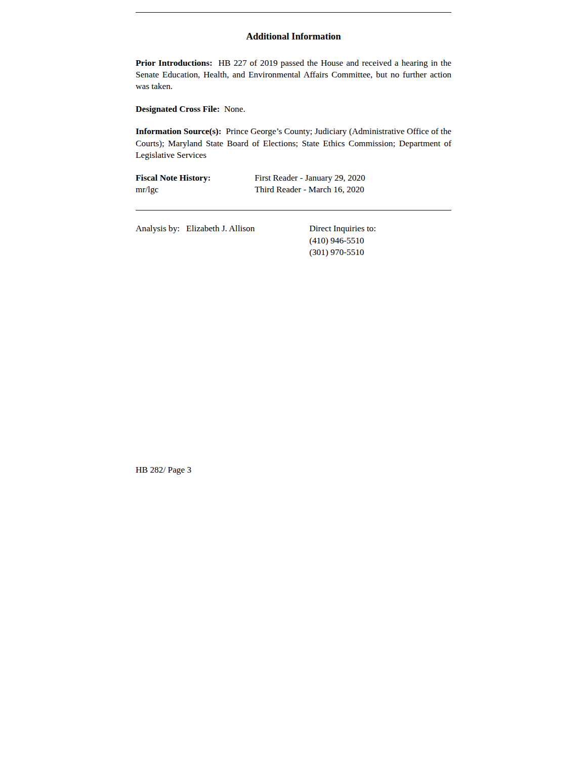Additional Information
Prior Introductions: HB 227 of 2019 passed the House and received a hearing in the Senate Education, Health, and Environmental Affairs Committee, but no further action was taken.
Designated Cross File: None.
Information Source(s): Prince George’s County; Judiciary (Administrative Office of the Courts); Maryland State Board of Elections; State Ethics Commission; Department of Legislative Services
| Fiscal Note History: | First Reader - January 29, 2020 |
| mr/lgc | Third Reader - March 16, 2020 |
| Analysis by: Elizabeth J. Allison | Direct Inquiries to: (410) 946-5510 (301) 970-5510 |
HB 282/ Page 3